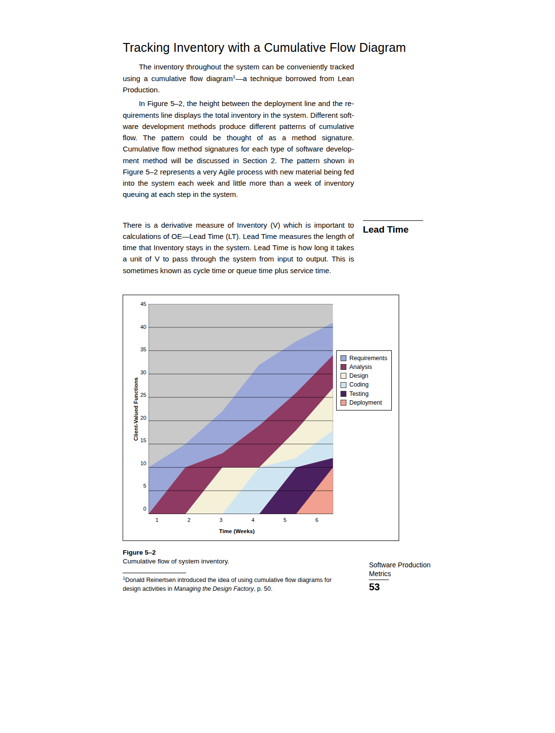Tracking Inventory with a Cumulative Flow Diagram
The inventory throughout the system can be conveniently tracked using a cumulative flow diagram1—a technique borrowed from Lean Production.
In Figure 5–2, the height between the deployment line and the requirements line displays the total inventory in the system. Different software development methods produce different patterns of cumulative flow. The pattern could be thought of as a method signature. Cumulative flow method signatures for each type of software development method will be discussed in Section 2. The pattern shown in Figure 5–2 represents a very Agile process with new material being fed into the system each week and little more than a week of inventory queuing at each step in the system.
There is a derivative measure of Inventory (V) which is important to calculations of OE—Lead Time (LT). Lead Time measures the length of time that Inventory stays in the system. Lead Time is how long it takes a unit of V to pass through the system from input to output. This is sometimes known as cycle time or queue time plus service time.
Lead Time
Client-Valued Functions
45 40 35 30 25 20 15 10 5 0
Requirements
Analysis
Design
Coding
Testing
Deployment
123456
Time (Weeks)
Figure 5–2 Cumulative flow of system inventory.
1Donald Reinertsen introduced the idea of using cumulative flow diagrams for design activities in Managing the Design Factory, p. 50.
Software Production
Metrics
53